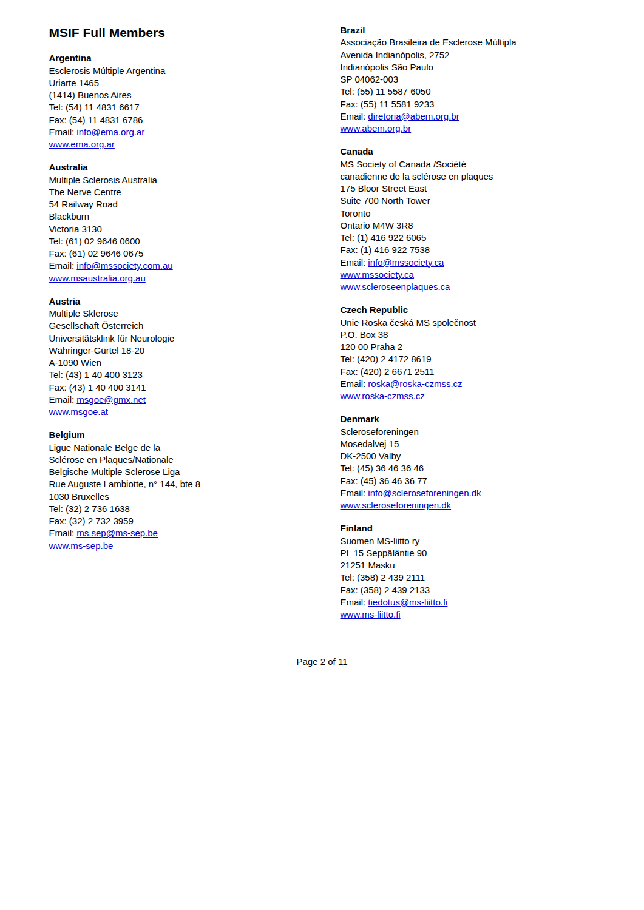MSIF Full Members
Argentina
Esclerosis Múltiple Argentina
Uriarte 1465
(1414) Buenos Aires
Tel: (54) 11 4831 6617
Fax: (54) 11 4831 6786
Email: info@ema.org.ar
www.ema.org.ar
Australia
Multiple Sclerosis Australia
The Nerve Centre
54 Railway Road
Blackburn
Victoria 3130
Tel: (61) 02 9646 0600
Fax: (61) 02 9646 0675
Email: info@mssociety.com.au
www.msaustralia.org.au
Austria
Multiple Sklerose
Gesellschaft Österreich
Universitätsklink für Neurologie
Währinger-Gürtel 18-20
A-1090 Wien
Tel: (43) 1 40 400 3123
Fax: (43) 1 40 400 3141
Email: msgoe@gmx.net
www.msgoe.at
Belgium
Ligue Nationale Belge de la
Sclérose en Plaques/Nationale
Belgische Multiple Sclerose Liga
Rue Auguste Lambiotte, n° 144, bte 8
1030 Bruxelles
Tel: (32) 2 736 1638
Fax: (32) 2 732 3959
Email: ms.sep@ms-sep.be
www.ms-sep.be
Brazil
Associação Brasileira de Esclerose Múltipla
Avenida Indianópolis, 2752
Indianópolis São Paulo
SP 04062-003
Tel: (55) 11 5587 6050
Fax: (55) 11 5581 9233
Email: diretoria@abem.org.br
www.abem.org.br
Canada
MS Society of Canada /Société
canadienne de la sclérose en plaques
175 Bloor Street East
Suite 700 North Tower
Toronto
Ontario M4W 3R8
Tel: (1) 416 922 6065
Fax: (1) 416 922 7538
Email: info@mssociety.ca
www.mssociety.ca
www.scleroseenplaques.ca
Czech Republic
Unie Roska česká MS společnost
P.O. Box 38
120 00 Praha 2
Tel: (420) 2 4172 8619
Fax: (420) 2 6671 2511
Email: roska@roska-czmss.cz
www.roska-czmss.cz
Denmark
Scleroseforeningen
Mosedalvej 15
DK-2500 Valby
Tel: (45) 36 46 36 46
Fax: (45) 36 46 36 77
Email: info@scleroseforeningen.dk
www.scleroseforeningen.dk
Finland
Suomen MS-liitto ry
PL 15 Seppäläntie 90
21251 Masku
Tel: (358) 2 439 2111
Fax: (358) 2 439 2133
Email: tiedotus@ms-liitto.fi
www.ms-liitto.fi
Page 2 of 11